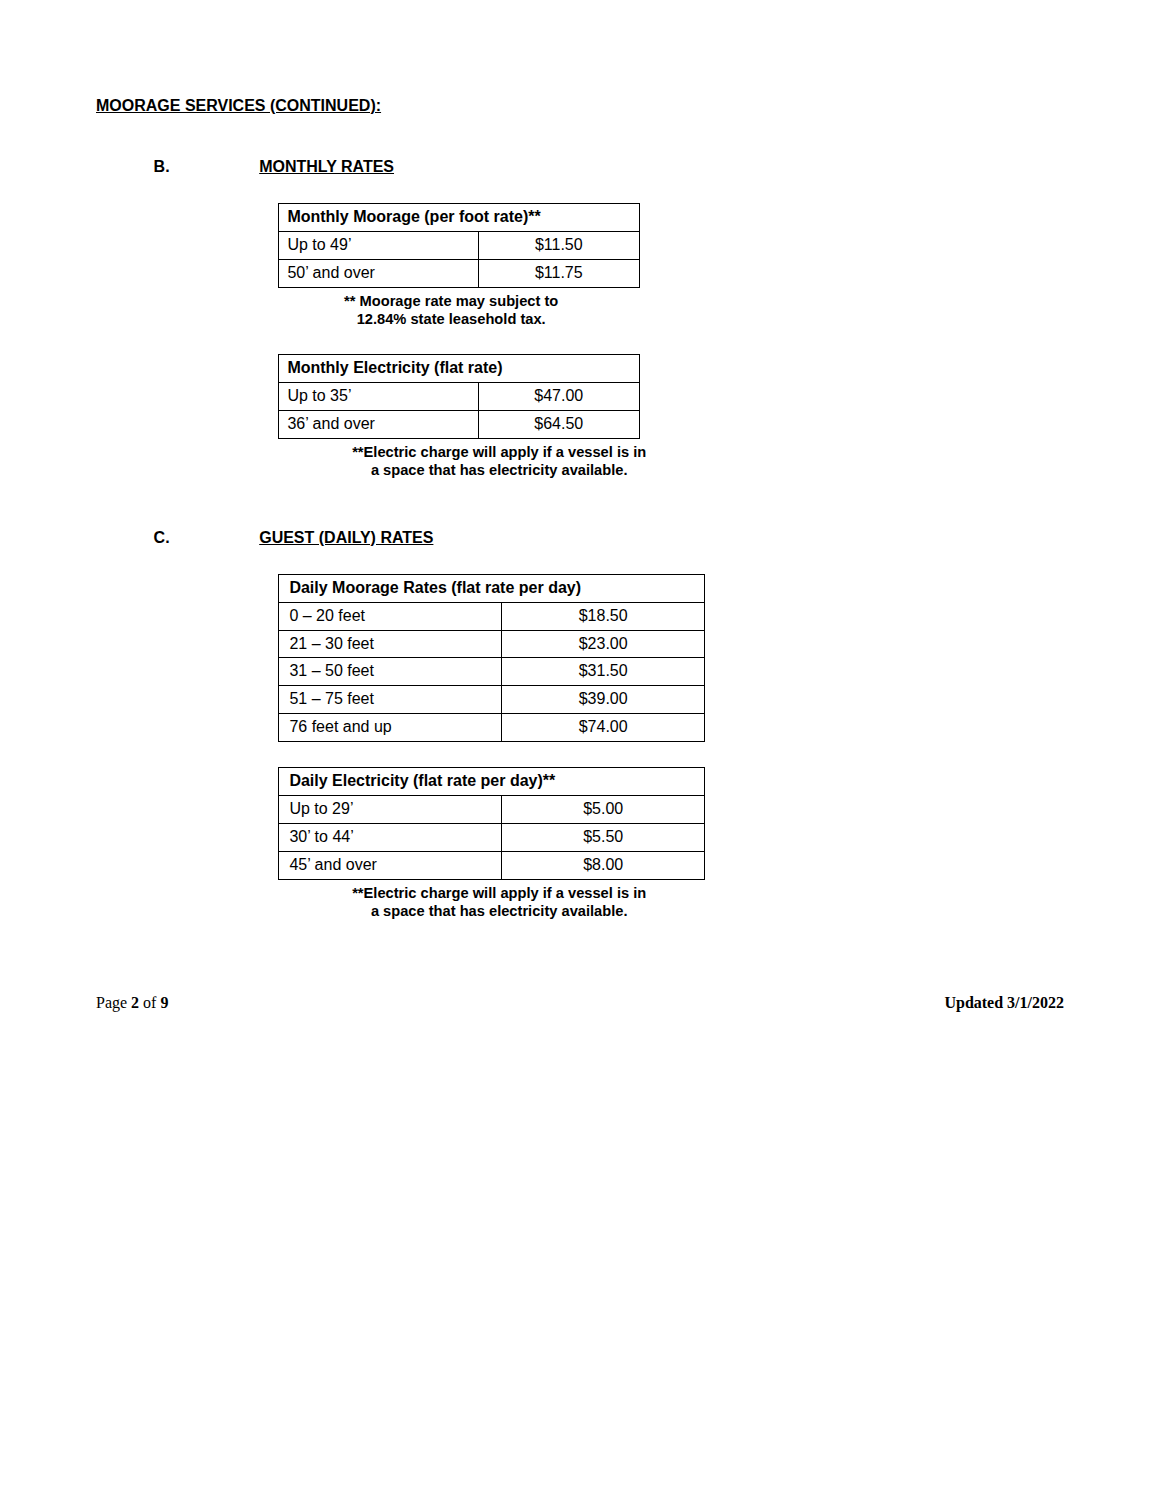MOORAGE SERVICES (CONTINUED):
B. MONTHLY RATES
| Monthly Moorage (per foot rate)** |
| --- |
| Up to 49’ | $11.50 |
| 50’ and over | $11.75 |
** Moorage rate may subject to
12.84% state leasehold tax.
| Monthly Electricity (flat rate) |
| --- |
| Up to 35’ | $47.00 |
| 36’ and over | $64.50 |
**Electric charge will apply if a vessel is in
a space that has electricity available.
C. GUEST (DAILY) RATES
| Daily Moorage Rates (flat rate per day) |
| --- |
| 0 – 20 feet | $18.50 |
| 21 – 30 feet | $23.00 |
| 31 – 50 feet | $31.50 |
| 51 – 75 feet | $39.00 |
| 76 feet and up | $74.00 |
| Daily Electricity (flat rate per day)** |
| --- |
| Up to 29’ | $5.00 |
| 30’ to 44’ | $5.50 |
| 45’ and over | $8.00 |
**Electric charge will apply if a vessel is in
a space that has electricity available.
Page 2 of 9
Updated 3/1/2022